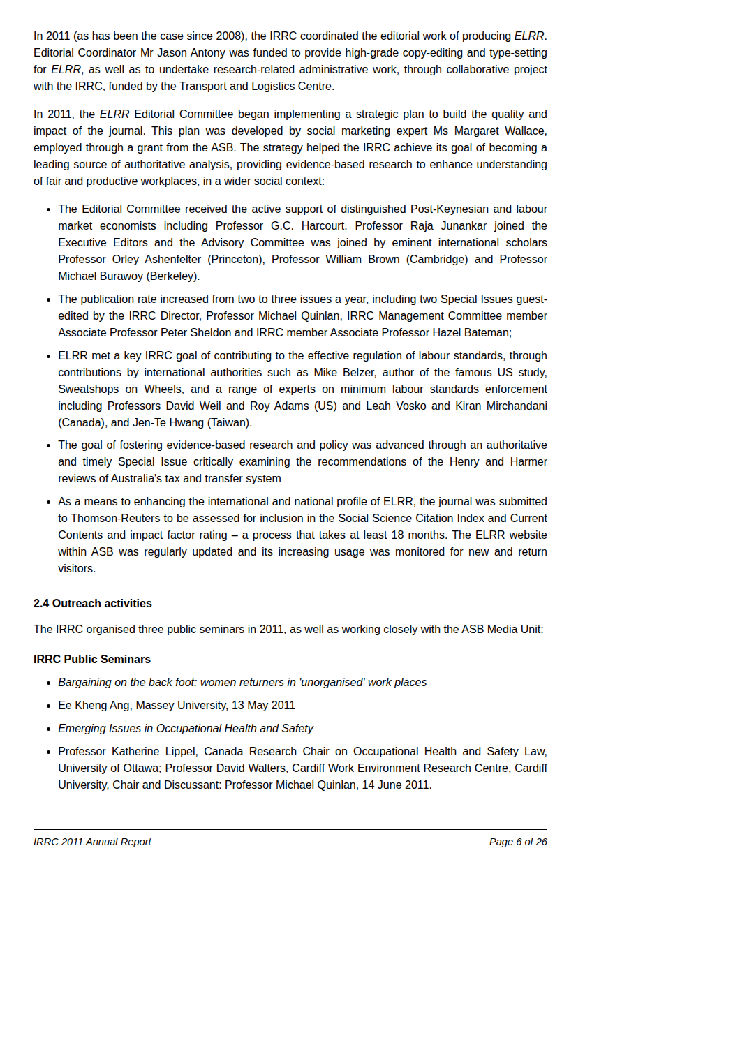In 2011 (as has been the case since 2008), the IRRC coordinated the editorial work of producing ELRR. Editorial Coordinator Mr Jason Antony was funded to provide high-grade copy-editing and type-setting for ELRR, as well as to undertake research-related administrative work, through collaborative project with the IRRC, funded by the Transport and Logistics Centre.
In 2011, the ELRR Editorial Committee began implementing a strategic plan to build the quality and impact of the journal. This plan was developed by social marketing expert Ms Margaret Wallace, employed through a grant from the ASB. The strategy helped the IRRC achieve its goal of becoming a leading source of authoritative analysis, providing evidence-based research to enhance understanding of fair and productive workplaces, in a wider social context:
The Editorial Committee received the active support of distinguished Post-Keynesian and labour market economists including Professor G.C. Harcourt. Professor Raja Junankar joined the Executive Editors and the Advisory Committee was joined by eminent international scholars Professor Orley Ashenfelter (Princeton), Professor William Brown (Cambridge) and Professor Michael Burawoy (Berkeley).
The publication rate increased from two to three issues a year, including two Special Issues guest-edited by the IRRC Director, Professor Michael Quinlan, IRRC Management Committee member Associate Professor Peter Sheldon and IRRC member Associate Professor Hazel Bateman;
ELRR met a key IRRC goal of contributing to the effective regulation of labour standards, through contributions by international authorities such as Mike Belzer, author of the famous US study, Sweatshops on Wheels, and a range of experts on minimum labour standards enforcement including Professors David Weil and Roy Adams (US) and Leah Vosko and Kiran Mirchandani (Canada), and Jen-Te Hwang (Taiwan).
The goal of fostering evidence-based research and policy was advanced through an authoritative and timely Special Issue critically examining the recommendations of the Henry and Harmer reviews of Australia's tax and transfer system
As a means to enhancing the international and national profile of ELRR, the journal was submitted to Thomson-Reuters to be assessed for inclusion in the Social Science Citation Index and Current Contents and impact factor rating – a process that takes at least 18 months. The ELRR website within ASB was regularly updated and its increasing usage was monitored for new and return visitors.
2.4 Outreach activities
The IRRC organised three public seminars in 2011, as well as working closely with the ASB Media Unit:
IRRC Public Seminars
Bargaining on the back foot: women returners in 'unorganised' work places
Ee Kheng Ang, Massey University, 13 May 2011
Emerging Issues in Occupational Health and Safety
Professor Katherine Lippel, Canada Research Chair on Occupational Health and Safety Law, University of Ottawa; Professor David Walters, Cardiff Work Environment Research Centre, Cardiff University, Chair and Discussant: Professor Michael Quinlan, 14 June 2011.
IRRC 2011 Annual Report Page 6 of 26